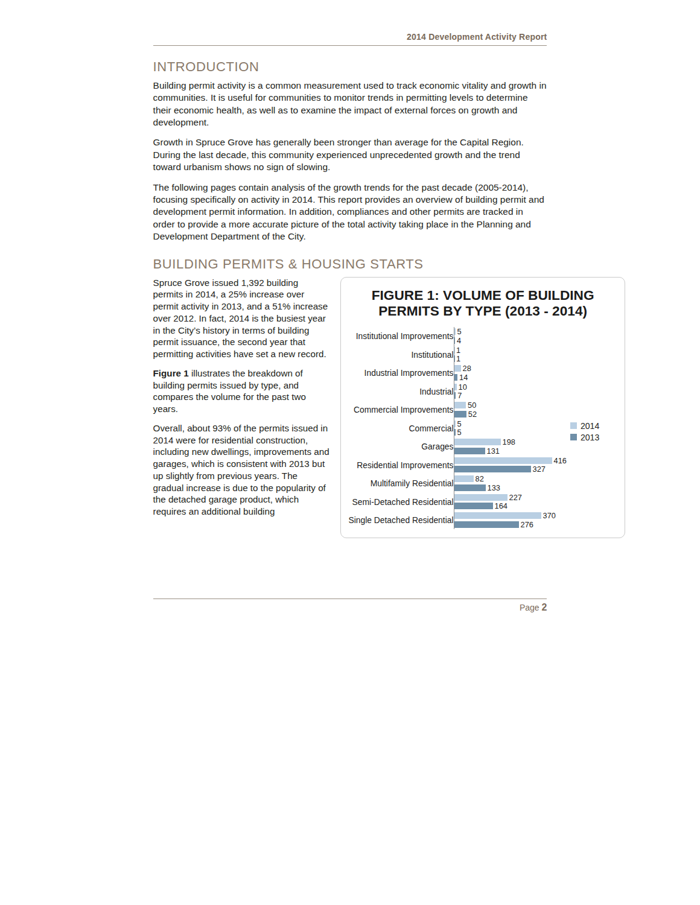2014 Development Activity Report
INTRODUCTION
Building permit activity is a common measurement used to track economic vitality and growth in communities. It is useful for communities to monitor trends in permitting levels to determine their economic health, as well as to examine the impact of external forces on growth and development.
Growth in Spruce Grove has generally been stronger than average for the Capital Region. During the last decade, this community experienced unprecedented growth and the trend toward urbanism shows no sign of slowing.
The following pages contain analysis of the growth trends for the past decade (2005-2014), focusing specifically on activity in 2014. This report provides an overview of building permit and development permit information. In addition, compliances and other permits are tracked in order to provide a more accurate picture of the total activity taking place in the Planning and Development Department of the City.
BUILDING PERMITS & HOUSING STARTS
Spruce Grove issued 1,392 building permits in 2014, a 25% increase over permit activity in 2013, and a 51% increase over 2012. In fact, 2014 is the busiest year in the City’s history in terms of building permit issuance, the second year that permitting activities have set a new record.
Figure 1 illustrates the breakdown of building permits issued by type, and compares the volume for the past two years.
Overall, about 93% of the permits issued in 2014 were for residential construction, including new dwellings, improvements and garages, which is consistent with 2013 but up slightly from previous years. The gradual increase is due to the popularity of the detached garage product, which requires an additional building
FIGURE 1: VOLUME OF BUILDING
PERMITS BY TYPE (2013 - 2014)
| Institutional Improvements | 5 4 |
| Institutional | 1 1 |
| Industrial Improvements | 28 14 |
| Industrial | 10 7 |
| Commercial Improvements | 50 52 |
| Commercial | 5 5 |
| Garages | 198 131 |
| Residential Improvements | 416 327 |
| Multifamily Residential | 82 133 |
| Semi-Detached Residential | 227 164 |
| Single Detached Residential | 370 276 |
2014
2013
Page 2